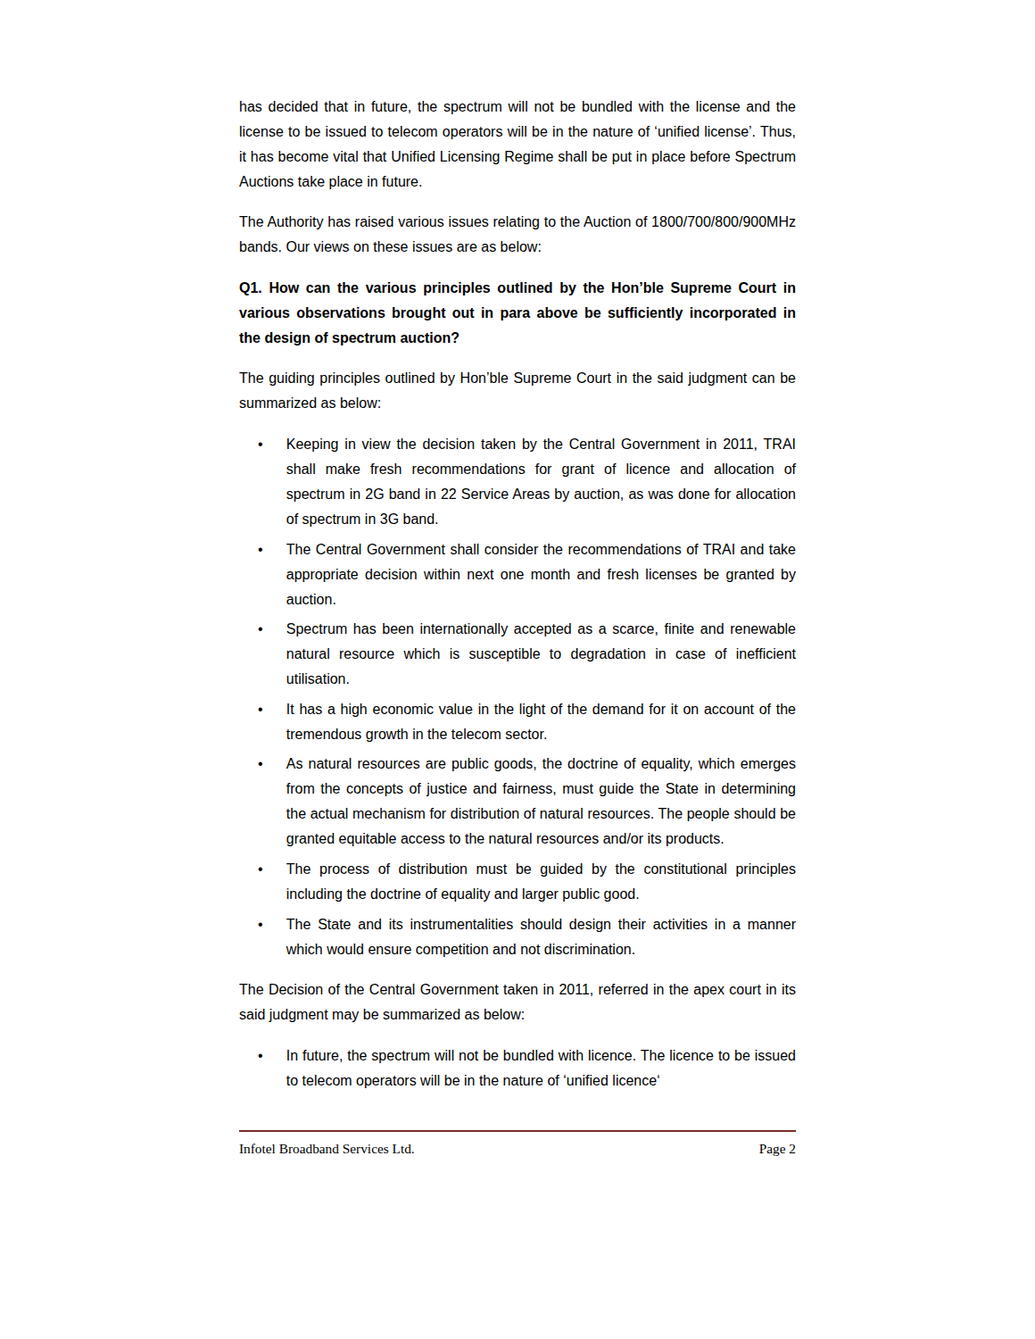has decided that in future, the spectrum will not be bundled with the license and the license to be issued to telecom operators will be in the nature of ‘unified license’. Thus, it has become vital that Unified Licensing Regime shall be put in place before Spectrum Auctions take place in future.
The Authority has raised various issues relating to the Auction of 1800/700/800/900MHz bands. Our views on these issues are as below:
Q1. How can the various principles outlined by the Hon’ble Supreme Court in various observations brought out in para above be sufficiently incorporated in the design of spectrum auction?
The guiding principles outlined by Hon’ble Supreme Court in the said judgment can be summarized as below:
Keeping in view the decision taken by the Central Government in 2011, TRAI shall make fresh recommendations for grant of licence and allocation of spectrum in 2G band in 22 Service Areas by auction, as was done for allocation of spectrum in 3G band.
The Central Government shall consider the recommendations of TRAI and take appropriate decision within next one month and fresh licenses be granted by auction.
Spectrum has been internationally accepted as a scarce, finite and renewable natural resource which is susceptible to degradation in case of inefficient utilisation.
It has a high economic value in the light of the demand for it on account of the tremendous growth in the telecom sector.
As natural resources are public goods, the doctrine of equality, which emerges from the concepts of justice and fairness, must guide the State in determining the actual mechanism for distribution of natural resources. The people should be granted equitable access to the natural resources and/or its products.
The process of distribution must be guided by the constitutional principles including the doctrine of equality and larger public good.
The State and its instrumentalities should design their activities in a manner which would ensure competition and not discrimination.
The Decision of the Central Government taken in 2011, referred in the apex court in its said judgment may be summarized as below:
In future, the spectrum will not be bundled with licence. The licence to be issued to telecom operators will be in the nature of ‘unified licence‘
Infotel Broadband Services Ltd.
Page 2